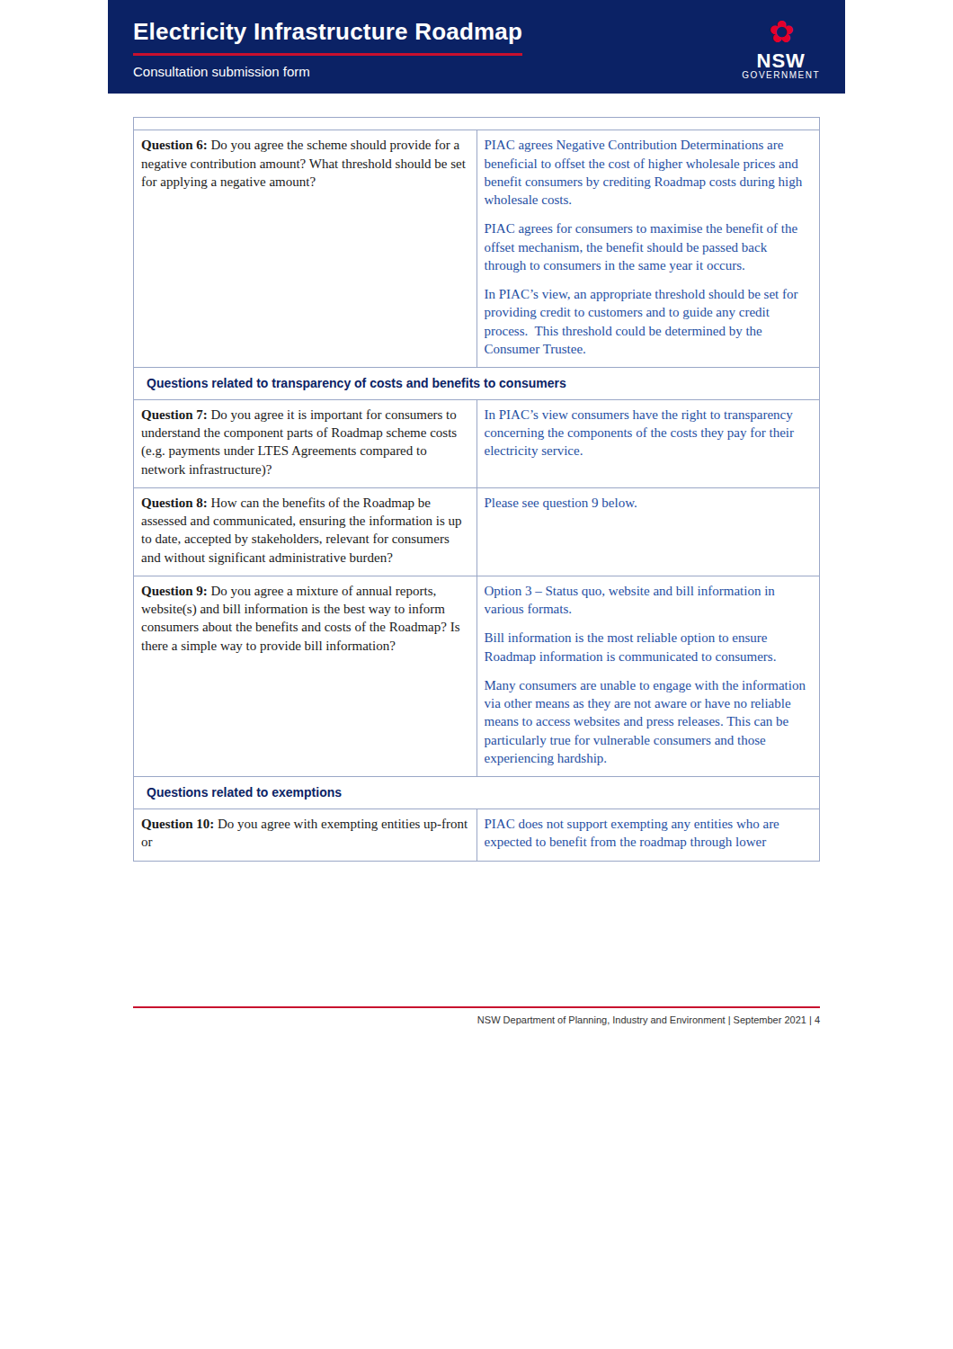Electricity Infrastructure Roadmap
Consultation submission form
✿ NSW GOVERNMENT
| Question 6: Do you agree the scheme should provide for a negative contribution amount? What threshold should be set for applying a negative amount? | PIAC agrees Negative Contribution Determinations are beneficial to offset the cost of higher wholesale prices and benefit consumers by crediting Roadmap costs during high wholesale costs. PIAC agrees for consumers to maximise the benefit of the offset mechanism, the benefit should be passed back through to consumers in the same year it occurs. In PIAC’s view, an appropriate threshold should be set for providing credit to customers and to guide any credit process. This threshold could be determined by the Consumer Trustee. |
| Questions related to transparency of costs and benefits to consumers |
| Question 7: Do you agree it is important for consumers to understand the component parts of Roadmap scheme costs (e.g. payments under LTES Agreements compared to network infrastructure)? | In PIAC’s view consumers have the right to transparency concerning the components of the costs they pay for their electricity service. |
| Question 8: How can the benefits of the Roadmap be assessed and communicated, ensuring the information is up to date, accepted by stakeholders, relevant for consumers and without significant administrative burden? | Please see question 9 below. |
| Question 9: Do you agree a mixture of annual reports, website(s) and bill information is the best way to inform consumers about the benefits and costs of the Roadmap? Is there a simple way to provide bill information? | Option 3 – Status quo, website and bill information in various formats. Bill information is the most reliable option to ensure Roadmap information is communicated to consumers. Many consumers are unable to engage with the information via other means as they are not aware or have no reliable means to access websites and press releases. This can be particularly true for vulnerable consumers and those experiencing hardship. |
| Questions related to exemptions |
| Question 10: Do you agree with exempting entities up-front or | PIAC does not support exempting any entities who are expected to benefit from the roadmap through lower |
NSW Department of Planning, Industry and Environment | September 2021 | 4